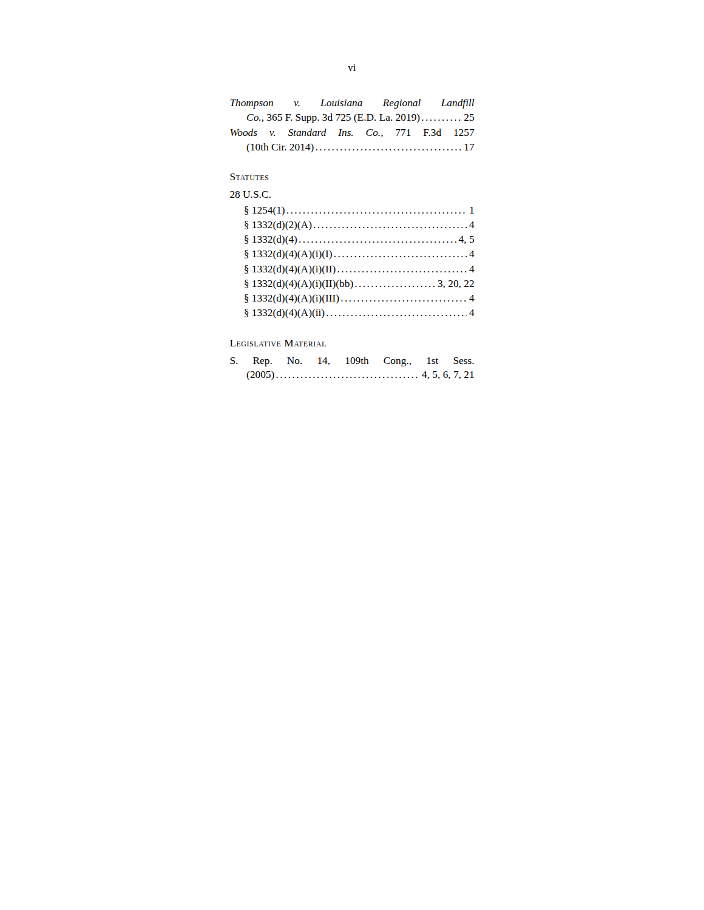vi
Thompson v. Louisiana Regional Landfill Co., 365 F. Supp. 3d 725 (E.D. La. 2019) ............................................................. 25
Woods v. Standard Ins. Co., 771 F.3d 1257 (10th Cir. 2014) ............................................................. 17
Statutes
28 U.S.C.
§ 1254(1) ............................................................. 1
§ 1332(d)(2)(A) ............................................................. 4
§ 1332(d)(4) ............................................................. 4, 5
§ 1332(d)(4)(A)(i)(I) ............................................................. 4
§ 1332(d)(4)(A)(i)(II) ............................................................. 4
§ 1332(d)(4)(A)(i)(II)(bb) ............................................................. 3, 20, 22
§ 1332(d)(4)(A)(i)(III) ............................................................. 4
§ 1332(d)(4)(A)(ii) ............................................................. 4
Legislative Material
S. Rep. No. 14, 109th Cong., 1st Sess. (2005) ............................................................. 4, 5, 6, 7, 21